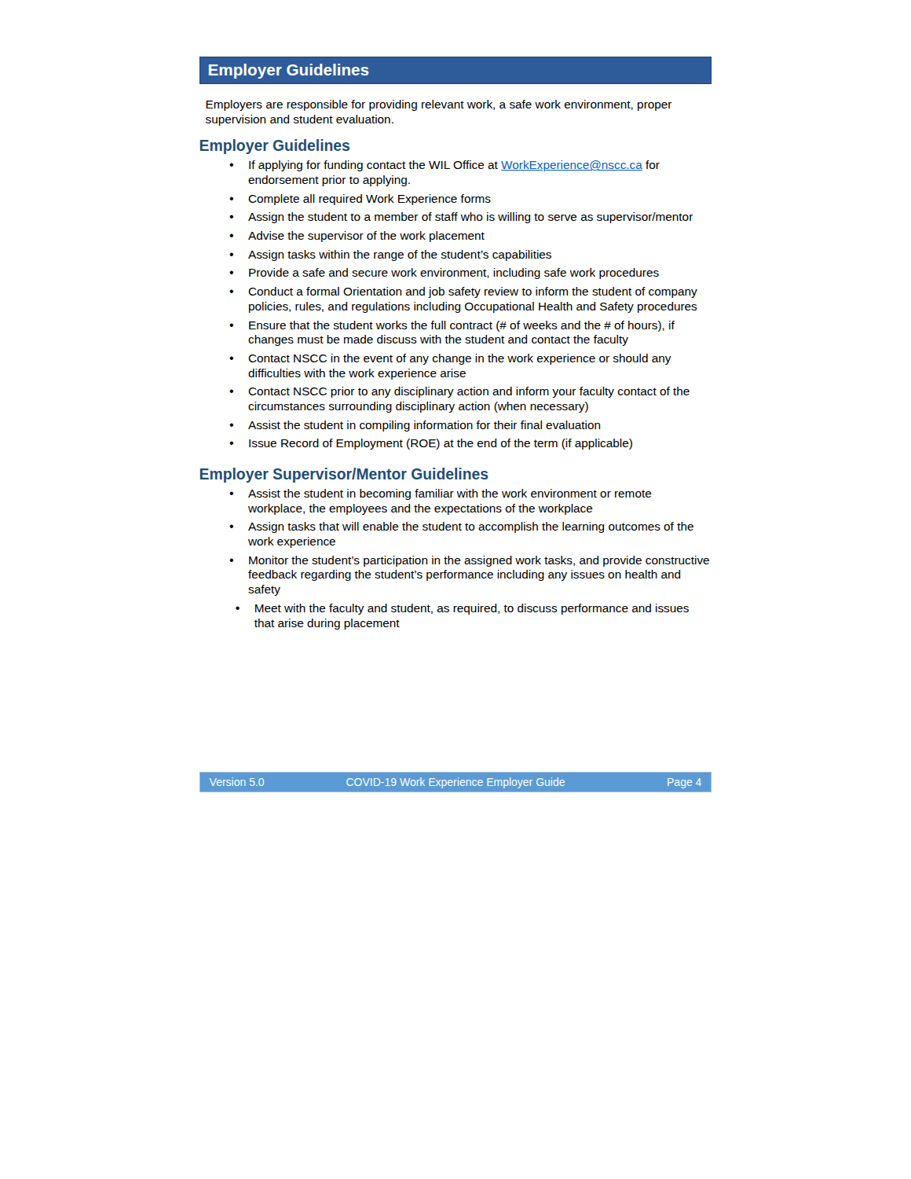Employer Guidelines
Employers are responsible for providing relevant work, a safe work environment, proper supervision and student evaluation.
Employer Guidelines
If applying for funding contact the WIL Office at WorkExperience@nscc.ca for endorsement prior to applying.
Complete all required Work Experience forms
Assign the student to a member of staff who is willing to serve as supervisor/mentor
Advise the supervisor of the work placement
Assign tasks within the range of the student’s capabilities
Provide a safe and secure work environment, including safe work procedures
Conduct a formal Orientation and job safety review to inform the student of company policies, rules, and regulations including Occupational Health and Safety procedures
Ensure that the student works the full contract (# of weeks and the # of hours), if changes must be made discuss with the student and contact the faculty
Contact NSCC in the event of any change in the work experience or should any difficulties with the work experience arise
Contact NSCC prior to any disciplinary action and inform your faculty contact of the circumstances surrounding disciplinary action (when necessary)
Assist the student in compiling information for their final evaluation
Issue Record of Employment (ROE) at the end of the term (if applicable)
Employer Supervisor/Mentor Guidelines
Assist the student in becoming familiar with the work environment or remote workplace, the employees and the expectations of the workplace
Assign tasks that will enable the student to accomplish the learning outcomes of the work experience
Monitor the student’s participation in the assigned work tasks, and provide constructive feedback regarding the student’s performance including any issues on health and safety
Meet with the faculty and student, as required, to discuss performance and issues that arise during placement
Version 5.0
COVID-19 Work Experience Employer Guide
Page 4